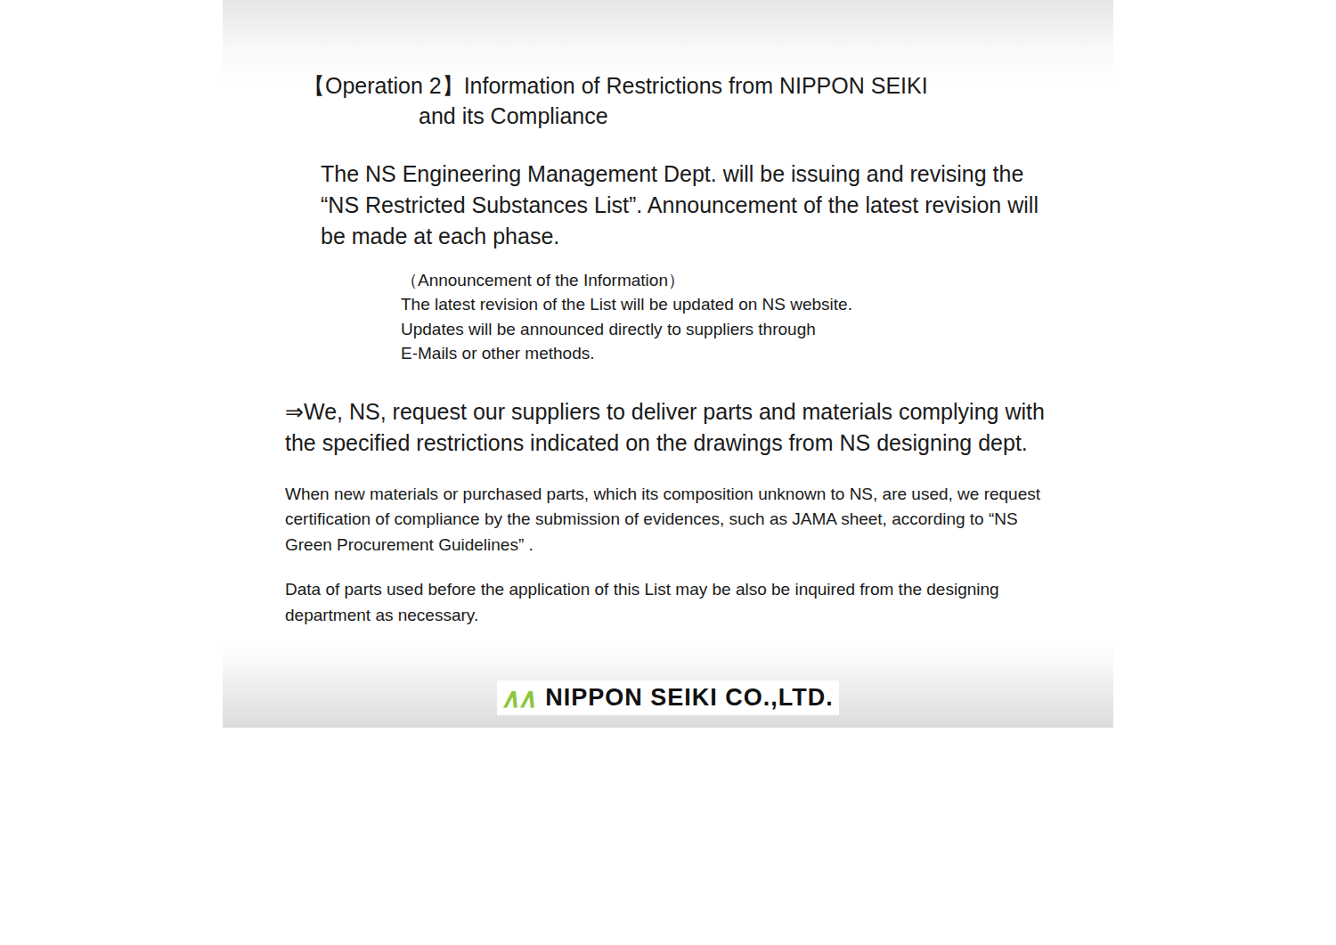【Operation 2】Information of Restrictions from NIPPON SEIKI and its Compliance
The NS Engineering Management Dept. will be issuing and revising the “NS Restricted Substances List”. Announcement of the latest revision will be made at each phase.
（Announcement of the Information）
The latest revision of the List will be updated on NS website.
Updates will be announced directly to suppliers through
E-Mails or other methods.
⇒We, NS, request our suppliers to deliver parts and materials complying with the specified restrictions indicated on the drawings from NS designing dept.
When new materials or purchased parts, which its composition unknown to NS, are used, we request certification of compliance by the submission of evidences, such as JAMA sheet, according to “NS Green Procurement Guidelines” .
Data of parts used before the application of this List may be also be inquired from the designing department as necessary.
∧∧ NIPPON SEIKI CO.,LTD.
6/6